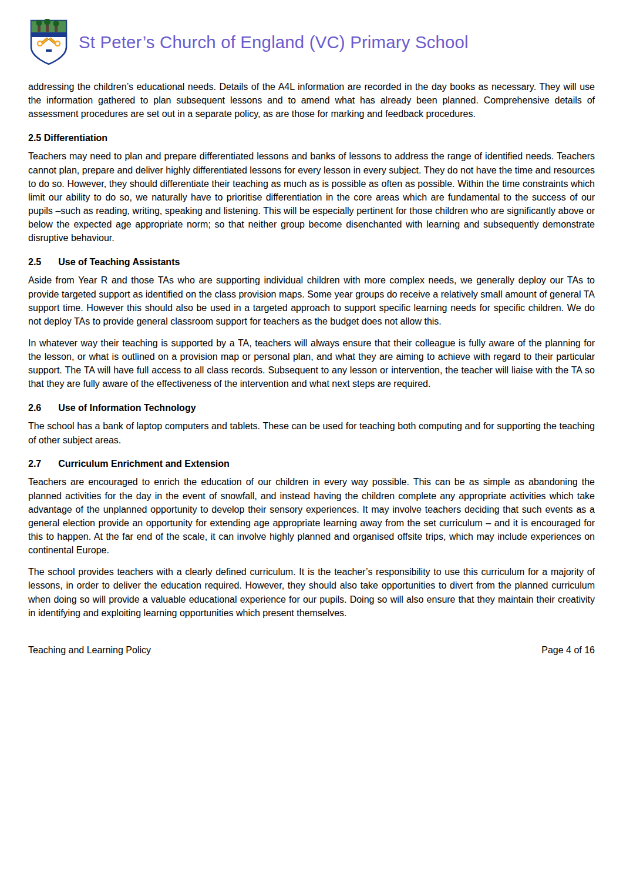St Peter’s Church of England (VC) Primary School
addressing the children’s educational needs. Details of the A4L information are recorded in the day books as necessary. They will use the information gathered to plan subsequent lessons and to amend what has already been planned. Comprehensive details of assessment procedures are set out in a separate policy, as are those for marking and feedback procedures.
2.5 Differentiation
Teachers may need to plan and prepare differentiated lessons and banks of lessons to address the range of identified needs. Teachers cannot plan, prepare and deliver highly differentiated lessons for every lesson in every subject. They do not have the time and resources to do so. However, they should differentiate their teaching as much as is possible as often as possible. Within the time constraints which limit our ability to do so, we naturally have to prioritise differentiation in the core areas which are fundamental to the success of our pupils –such as reading, writing, speaking and listening. This will be especially pertinent for those children who are significantly above or below the expected age appropriate norm; so that neither group become disenchanted with learning and subsequently demonstrate disruptive behaviour.
2.5 Use of Teaching Assistants
Aside from Year R and those TAs who are supporting individual children with more complex needs, we generally deploy our TAs to provide targeted support as identified on the class provision maps. Some year groups do receive a relatively small amount of general TA support time. However this should also be used in a targeted approach to support specific learning needs for specific children. We do not deploy TAs to provide general classroom support for teachers as the budget does not allow this.
In whatever way their teaching is supported by a TA, teachers will always ensure that their colleague is fully aware of the planning for the lesson, or what is outlined on a provision map or personal plan, and what they are aiming to achieve with regard to their particular support. The TA will have full access to all class records. Subsequent to any lesson or intervention, the teacher will liaise with the TA so that they are fully aware of the effectiveness of the intervention and what next steps are required.
2.6 Use of Information Technology
The school has a bank of laptop computers and tablets. These can be used for teaching both computing and for supporting the teaching of other subject areas.
2.7 Curriculum Enrichment and Extension
Teachers are encouraged to enrich the education of our children in every way possible. This can be as simple as abandoning the planned activities for the day in the event of snowfall, and instead having the children complete any appropriate activities which take advantage of the unplanned opportunity to develop their sensory experiences. It may involve teachers deciding that such events as a general election provide an opportunity for extending age appropriate learning away from the set curriculum – and it is encouraged for this to happen. At the far end of the scale, it can involve highly planned and organised offsite trips, which may include experiences on continental Europe.
The school provides teachers with a clearly defined curriculum. It is the teacher’s responsibility to use this curriculum for a majority of lessons, in order to deliver the education required. However, they should also take opportunities to divert from the planned curriculum when doing so will provide a valuable educational experience for our pupils. Doing so will also ensure that they maintain their creativity in identifying and exploiting learning opportunities which present themselves.
Teaching and Learning Policy Page 4 of 16